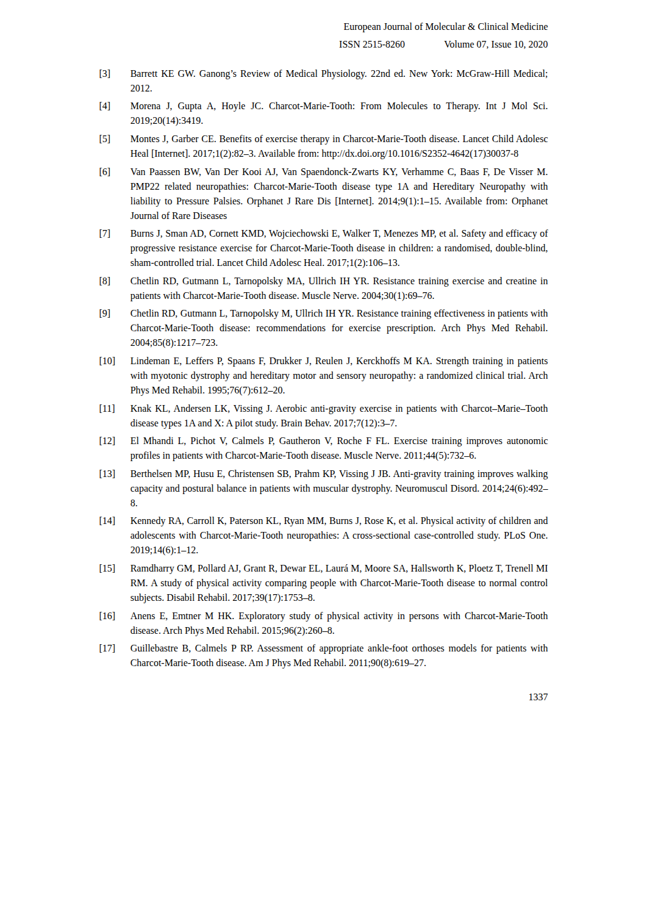European Journal of Molecular & Clinical Medicine ISSN 2515-8260 Volume 07, Issue 10, 2020
[3] Barrett KE GW. Ganong’s Review of Medical Physiology. 22nd ed. New York: McGraw-Hill Medical; 2012.
[4] Morena J, Gupta A, Hoyle JC. Charcot-Marie-Tooth: From Molecules to Therapy. Int J Mol Sci. 2019;20(14):3419.
[5] Montes J, Garber CE. Benefits of exercise therapy in Charcot-Marie-Tooth disease. Lancet Child Adolesc Heal [Internet]. 2017;1(2):82–3. Available from: http://dx.doi.org/10.1016/S2352-4642(17)30037-8
[6] Van Paassen BW, Van Der Kooi AJ, Van Spaendonck-Zwarts KY, Verhamme C, Baas F, De Visser M. PMP22 related neuropathies: Charcot-Marie-Tooth disease type 1A and Hereditary Neuropathy with liability to Pressure Palsies. Orphanet J Rare Dis [Internet]. 2014;9(1):1–15. Available from: Orphanet Journal of Rare Diseases
[7] Burns J, Sman AD, Cornett KMD, Wojciechowski E, Walker T, Menezes MP, et al. Safety and efficacy of progressive resistance exercise for Charcot-Marie-Tooth disease in children: a randomised, double-blind, sham-controlled trial. Lancet Child Adolesc Heal. 2017;1(2):106–13.
[8] Chetlin RD, Gutmann L, Tarnopolsky MA, Ullrich IH YR. Resistance training exercise and creatine in patients with Charcot-Marie-Tooth disease. Muscle Nerve. 2004;30(1):69–76.
[9] Chetlin RD, Gutmann L, Tarnopolsky M, Ullrich IH YR. Resistance training effectiveness in patients with Charcot-Marie-Tooth disease: recommendations for exercise prescription. Arch Phys Med Rehabil. 2004;85(8):1217–723.
[10] Lindeman E, Leffers P, Spaans F, Drukker J, Reulen J, Kerckhoffs M KA. Strength training in patients with myotonic dystrophy and hereditary motor and sensory neuropathy: a randomized clinical trial. Arch Phys Med Rehabil. 1995;76(7):612–20.
[11] Knak KL, Andersen LK, Vissing J. Aerobic anti-gravity exercise in patients with Charcot–Marie–Tooth disease types 1A and X: A pilot study. Brain Behav. 2017;7(12):3–7.
[12] El Mhandi L, Pichot V, Calmels P, Gautheron V, Roche F FL. Exercise training improves autonomic profiles in patients with Charcot-Marie-Tooth disease. Muscle Nerve. 2011;44(5):732–6.
[13] Berthelsen MP, Husu E, Christensen SB, Prahm KP, Vissing J JB. Anti-gravity training improves walking capacity and postural balance in patients with muscular dystrophy. Neuromuscul Disord. 2014;24(6):492–8.
[14] Kennedy RA, Carroll K, Paterson KL, Ryan MM, Burns J, Rose K, et al. Physical activity of children and adolescents with Charcot-Marie-Tooth neuropathies: A cross-sectional case-controlled study. PLoS One. 2019;14(6):1–12.
[15] Ramdharry GM, Pollard AJ, Grant R, Dewar EL, Laurá M, Moore SA, Hallsworth K, Ploetz T, Trenell MI RM. A study of physical activity comparing people with Charcot-Marie-Tooth disease to normal control subjects. Disabil Rehabil. 2017;39(17):1753–8.
[16] Anens E, Emtner M HK. Exploratory study of physical activity in persons with Charcot-Marie-Tooth disease. Arch Phys Med Rehabil. 2015;96(2):260–8.
[17] Guillebastre B, Calmels P RP. Assessment of appropriate ankle-foot orthoses models for patients with Charcot-Marie-Tooth disease. Am J Phys Med Rehabil. 2011;90(8):619–27.
1337